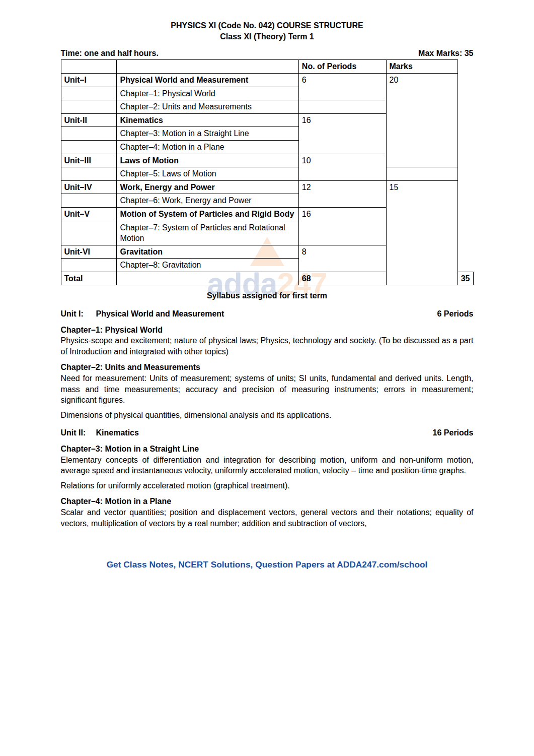adda247
PHYSICS XI (Code No. 042) COURSE STRUCTURE
Class XI (Theory) Term 1
Time: one and half hours. Max Marks: 35
| | | No. of Periods | Marks |
| Unit–I | Physical World and Measurement | 6 | 20 |
| | Chapter–1: Physical World |
| | Chapter–2: Units and Measurements | |
| Unit-II | Kinematics | 16 |
| | Chapter–3: Motion in a Straight Line |
| | Chapter–4: Motion in a Plane |
| Unit–III | Laws of Motion | 10 |
| | Chapter–5: Laws of Motion | |
| Unit–IV | Work, Energy and Power | 12 | 15 |
| | Chapter–6: Work, Energy and Power |
| Unit–V | Motion of System of Particles and Rigid Body | 16 |
| | Chapter–7: System of Particles and Rotational Motion |
| Unit-VI | Gravitation | 8 |
| | Chapter–8: Gravitation |
| Total | | 68 | 35 |
Syllabus assigned for first term
Unit I: Physical World and Measurement 6 Periods
Chapter–1: Physical World
Physics-scope and excitement; nature of physical laws; Physics, technology and society. (To be discussed as a part of Introduction and integrated with other topics)
Chapter–2: Units and Measurements
Need for measurement: Units of measurement; systems of units; SI units, fundamental and derived units. Length, mass and time measurements; accuracy and precision of measuring instruments; errors in measurement; significant figures.
Dimensions of physical quantities, dimensional analysis and its applications.
Unit II: Kinematics 16 Periods
Chapter–3: Motion in a Straight Line
Elementary concepts of differentiation and integration for describing motion, uniform and non-uniform motion, average speed and instantaneous velocity, uniformly accelerated motion, velocity – time and position-time graphs.
Relations for uniformly accelerated motion (graphical treatment).
Chapter–4: Motion in a Plane
Scalar and vector quantities; position and displacement vectors, general vectors and their notations; equality of vectors, multiplication of vectors by a real number; addition and subtraction of vectors,
Get Class Notes, NCERT Solutions, Question Papers at ADDA247.com/school